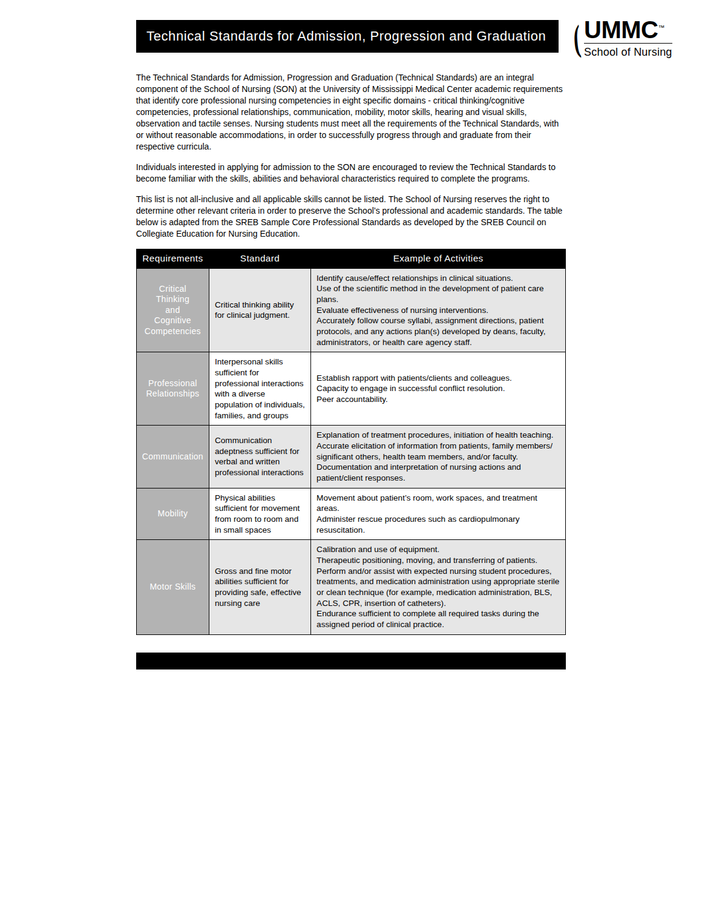Technical Standards for Admission, Progression and Graduation
(
UMMC™
School of Nursing
The Technical Standards for Admission, Progression and Graduation (Technical Standards) are an integral component of the School of Nursing (SON) at the University of Mississippi Medical Center academic requirements that identify core professional nursing competencies in eight specific domains - critical thinking/cognitive competencies, professional relationships, communication, mobility, motor skills, hearing and visual skills, observation and tactile senses. Nursing students must meet all the requirements of the Technical Standards, with or without reasonable accommodations, in order to successfully progress through and graduate from their respective curricula.
Individuals interested in applying for admission to the SON are encouraged to review the Technical Standards to become familiar with the skills, abilities and behavioral characteristics required to complete the programs.
This list is not all-inclusive and all applicable skills cannot be listed. The School of Nursing reserves the right to determine other relevant criteria in order to preserve the School’s professional and academic standards. The table below is adapted from the SREB Sample Core Professional Standards as developed by the SREB Council on Collegiate Education for Nursing Education.
| Requirements | Standard | Example of Activities |
| --- | --- | --- |
| Critical Thinking and Cognitive Competencies | Critical thinking ability for clinical judgment. | Identify cause/effect relationships in clinical situations. Use of the scientific method in the development of patient care plans. Evaluate effectiveness of nursing interventions. Accurately follow course syllabi, assignment directions, patient protocols, and any actions plan(s) developed by deans, faculty, administrators, or health care agency staff. |
| Professional Relationships | Interpersonal skills sufficient for professional interactions with a diverse population of individuals, families, and groups | Establish rapport with patients/clients and colleagues. Capacity to engage in successful conflict resolution. Peer accountability. |
| Communication | Communication adeptness sufficient for verbal and written professional interactions | Explanation of treatment procedures, initiation of health teaching. Accurate elicitation of information from patients, family members/ significant others, health team members, and/or faculty. Documentation and interpretation of nursing actions and patient/client responses. |
| Mobility | Physical abilities sufficient for movement from room to room and in small spaces | Movement about patient’s room, work spaces, and treatment areas. Administer rescue procedures such as cardiopulmonary resuscitation. |
| Motor Skills | Gross and fine motor abilities sufficient for providing safe, effective nursing care | Calibration and use of equipment. Therapeutic positioning, moving, and transferring of patients. Perform and/or assist with expected nursing student procedures, treatments, and medication administration using appropriate sterile or clean technique (for example, medication administration, BLS, ACLS, CPR, insertion of catheters). Endurance sufficient to complete all required tasks during the assigned period of clinical practice. |